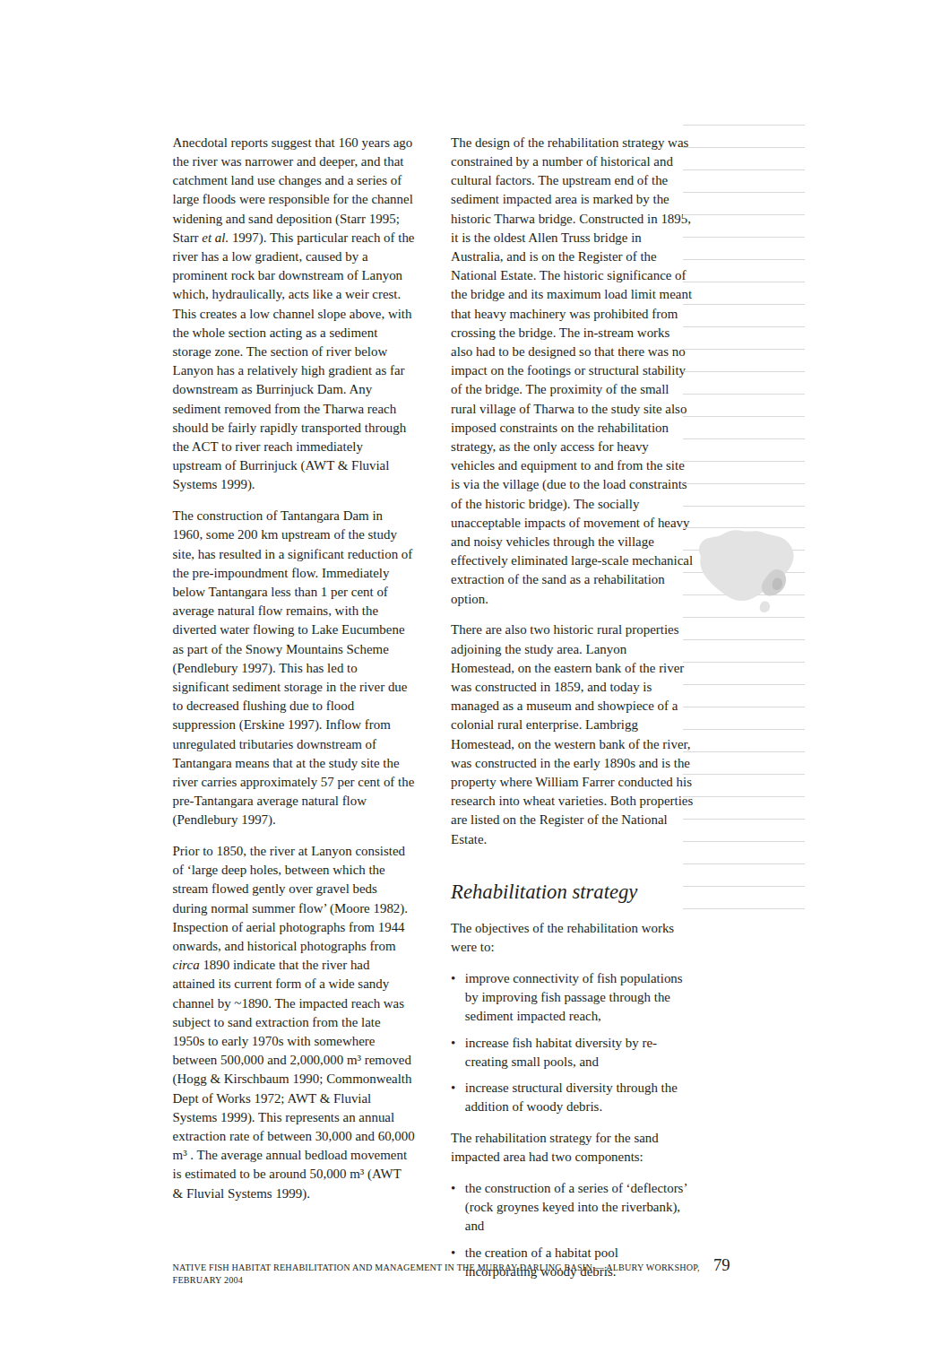Anecdotal reports suggest that 160 years ago the river was narrower and deeper, and that catchment land use changes and a series of large floods were responsible for the channel widening and sand deposition (Starr 1995; Starr et al. 1997). This particular reach of the river has a low gradient, caused by a prominent rock bar downstream of Lanyon which, hydraulically, acts like a weir crest. This creates a low channel slope above, with the whole section acting as a sediment storage zone. The section of river below Lanyon has a relatively high gradient as far downstream as Burrinjuck Dam. Any sediment removed from the Tharwa reach should be fairly rapidly transported through the ACT to river reach immediately upstream of Burrinjuck (AWT & Fluvial Systems 1999).
The construction of Tantangara Dam in 1960, some 200 km upstream of the study site, has resulted in a significant reduction of the pre-impoundment flow. Immediately below Tantangara less than 1 per cent of average natural flow remains, with the diverted water flowing to Lake Eucumbene as part of the Snowy Mountains Scheme (Pendlebury 1997). This has led to significant sediment storage in the river due to decreased flushing due to flood suppression (Erskine 1997). Inflow from unregulated tributaries downstream of Tantangara means that at the study site the river carries approximately 57 per cent of the pre-Tantangara average natural flow (Pendlebury 1997).
Prior to 1850, the river at Lanyon consisted of ‘large deep holes, between which the stream flowed gently over gravel beds during normal summer flow’ (Moore 1982). Inspection of aerial photographs from 1944 onwards, and historical photographs from circa 1890 indicate that the river had attained its current form of a wide sandy channel by ~1890. The impacted reach was subject to sand extraction from the late 1950s to early 1970s with somewhere between 500,000 and 2,000,000 m³ removed (Hogg & Kirschbaum 1990; Commonwealth Dept of Works 1972; AWT & Fluvial Systems 1999). This represents an annual extraction rate of between 30,000 and 60,000 m³ . The average annual bedload movement is estimated to be around 50,000 m³ (AWT & Fluvial Systems 1999).
The design of the rehabilitation strategy was constrained by a number of historical and cultural factors. The upstream end of the sediment impacted area is marked by the historic Tharwa bridge. Constructed in 1895, it is the oldest Allen Truss bridge in Australia, and is on the Register of the National Estate. The historic significance of the bridge and its maximum load limit meant that heavy machinery was prohibited from crossing the bridge. The in-stream works also had to be designed so that there was no impact on the footings or structural stability of the bridge. The proximity of the small rural village of Tharwa to the study site also imposed constraints on the rehabilitation strategy, as the only access for heavy vehicles and equipment to and from the site is via the village (due to the load constraints of the historic bridge). The socially unacceptable impacts of movement of heavy and noisy vehicles through the village effectively eliminated large-scale mechanical extraction of the sand as a rehabilitation option.
There are also two historic rural properties adjoining the study area. Lanyon Homestead, on the eastern bank of the river was constructed in 1859, and today is managed as a museum and showpiece of a colonial rural enterprise. Lambrigg Homestead, on the western bank of the river, was constructed in the early 1890s and is the property where William Farrer conducted his research into wheat varieties. Both properties are listed on the Register of the National Estate.
Rehabilitation strategy
The objectives of the rehabilitation works were to:
improve connectivity of fish populations by improving fish passage through the sediment impacted reach,
increase fish habitat diversity by re-creating small pools, and
increase structural diversity through the addition of woody debris.
The rehabilitation strategy for the sand impacted area had two components:
the construction of a series of ‘deflectors’ (rock groynes keyed into the riverbank), and
the creation of a habitat pool incorporating woody debris.
Native fish habitat rehabilitation and management in the Murray-Darling Basin — Albury workshop, February 2004
79